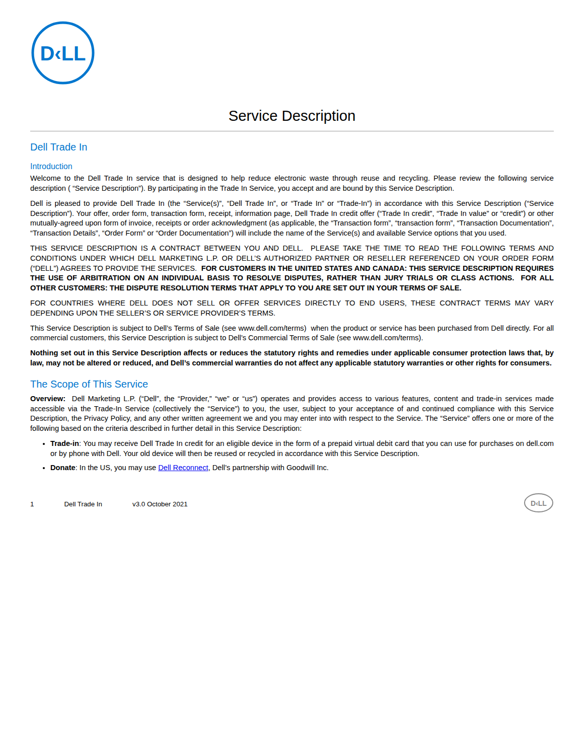D‹LL
Service Description
Dell Trade In
Introduction
Welcome to the Dell Trade In service that is designed to help reduce electronic waste through reuse and recycling. Please review the following service description ( “Service Description”). By participating in the Trade In Service, you accept and are bound by this Service Description.
Dell is pleased to provide Dell Trade In (the “Service(s)”, “Dell Trade In”, or “Trade In” or “Trade-In”) in accordance with this Service Description (“Service Description”). Your offer, order form, transaction form, receipt, information page, Dell Trade In credit offer (“Trade In credit”, “Trade In value” or “credit”) or other mutually-agreed upon form of invoice, receipts or order acknowledgment (as applicable, the “Transaction form”, “transaction form”, “Transaction Documentation”, “Transaction Details”, “Order Form” or “Order Documentation”) will include the name of the Service(s) and available Service options that you used.
THIS SERVICE DESCRIPTION IS A CONTRACT BETWEEN YOU AND DELL. PLEASE TAKE THE TIME TO READ THE FOLLOWING TERMS AND CONDITIONS UNDER WHICH DELL MARKETING L.P. OR DELL’S AUTHORIZED PARTNER OR RESELLER REFERENCED ON YOUR ORDER FORM (“DELL”) AGREES TO PROVIDE THE SERVICES. FOR CUSTOMERS IN THE UNITED STATES AND CANADA: THIS SERVICE DESCRIPTION REQUIRES THE USE OF ARBITRATION ON AN INDIVIDUAL BASIS TO RESOLVE DISPUTES, RATHER THAN JURY TRIALS OR CLASS ACTIONS. FOR ALL OTHER CUSTOMERS: THE DISPUTE RESOLUTION TERMS THAT APPLY TO YOU ARE SET OUT IN YOUR TERMS OF SALE.
FOR COUNTRIES WHERE DELL DOES NOT SELL OR OFFER SERVICES DIRECTLY TO END USERS, THESE CONTRACT TERMS MAY VARY DEPENDING UPON THE SELLER’S OR SERVICE PROVIDER’S TERMS.
This Service Description is subject to Dell’s Terms of Sale (see www.dell.com/terms) when the product or service has been purchased from Dell directly. For all commercial customers, this Service Description is subject to Dell’s Commercial Terms of Sale (see www.dell.com/terms).
Nothing set out in this Service Description affects or reduces the statutory rights and remedies under applicable consumer protection laws that, by law, may not be altered or reduced, and Dell’s commercial warranties do not affect any applicable statutory warranties or other rights for consumers.
The Scope of This Service
Overview: Dell Marketing L.P. (“Dell”, the “Provider,” “we” or “us”) operates and provides access to various features, content and trade-in services made accessible via the Trade-In Service (collectively the “Service”) to you, the user, subject to your acceptance of and continued compliance with this Service Description, the Privacy Policy, and any other written agreement we and you may enter into with respect to the Service. The “Service” offers one or more of the following based on the criteria described in further detail in this Service Description:
Trade-in: You may receive Dell Trade In credit for an eligible device in the form of a prepaid virtual debit card that you can use for purchases on dell.com or by phone with Dell. Your old device will then be reused or recycled in accordance with this Service Description.
Donate: In the US, you may use Dell Reconnect, Dell’s partnership with Goodwill Inc.
1 Dell Trade In v3.0 October 2021
D‹LL